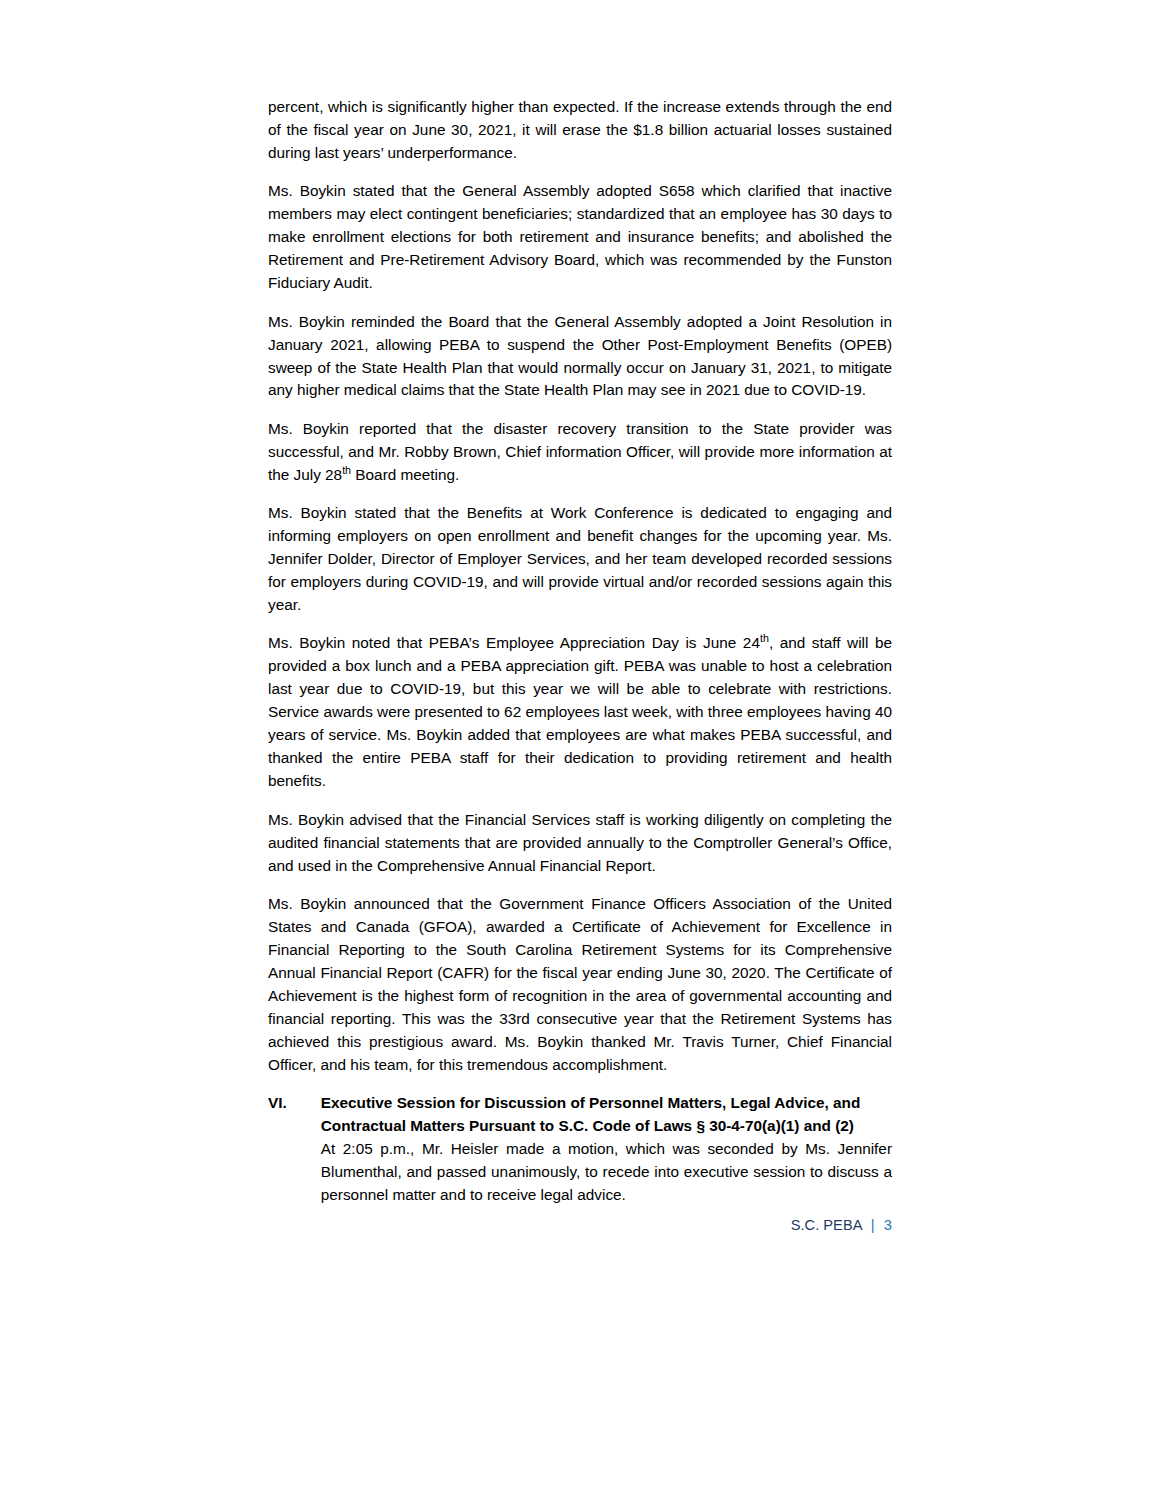percent, which is significantly higher than expected. If the increase extends through the end of the fiscal year on June 30, 2021, it will erase the $1.8 billion actuarial losses sustained during last years’ underperformance.
Ms. Boykin stated that the General Assembly adopted S658 which clarified that inactive members may elect contingent beneficiaries; standardized that an employee has 30 days to make enrollment elections for both retirement and insurance benefits; and abolished the Retirement and Pre-Retirement Advisory Board, which was recommended by the Funston Fiduciary Audit.
Ms. Boykin reminded the Board that the General Assembly adopted a Joint Resolution in January 2021, allowing PEBA to suspend the Other Post-Employment Benefits (OPEB) sweep of the State Health Plan that would normally occur on January 31, 2021, to mitigate any higher medical claims that the State Health Plan may see in 2021 due to COVID-19.
Ms. Boykin reported that the disaster recovery transition to the State provider was successful, and Mr. Robby Brown, Chief information Officer, will provide more information at the July 28th Board meeting.
Ms. Boykin stated that the Benefits at Work Conference is dedicated to engaging and informing employers on open enrollment and benefit changes for the upcoming year. Ms. Jennifer Dolder, Director of Employer Services, and her team developed recorded sessions for employers during COVID-19, and will provide virtual and/or recorded sessions again this year.
Ms. Boykin noted that PEBA’s Employee Appreciation Day is June 24th, and staff will be provided a box lunch and a PEBA appreciation gift. PEBA was unable to host a celebration last year due to COVID-19, but this year we will be able to celebrate with restrictions. Service awards were presented to 62 employees last week, with three employees having 40 years of service. Ms. Boykin added that employees are what makes PEBA successful, and thanked the entire PEBA staff for their dedication to providing retirement and health benefits.
Ms. Boykin advised that the Financial Services staff is working diligently on completing the audited financial statements that are provided annually to the Comptroller General’s Office, and used in the Comprehensive Annual Financial Report.
Ms. Boykin announced that the Government Finance Officers Association of the United States and Canada (GFOA), awarded a Certificate of Achievement for Excellence in Financial Reporting to the South Carolina Retirement Systems for its Comprehensive Annual Financial Report (CAFR) for the fiscal year ending June 30, 2020. The Certificate of Achievement is the highest form of recognition in the area of governmental accounting and financial reporting. This was the 33rd consecutive year that the Retirement Systems has achieved this prestigious award. Ms. Boykin thanked Mr. Travis Turner, Chief Financial Officer, and his team, for this tremendous accomplishment.
VI.
Executive Session for Discussion of Personnel Matters, Legal Advice, and Contractual Matters Pursuant to S.C. Code of Laws § 30-4-70(a)(1) and (2)
At 2:05 p.m., Mr. Heisler made a motion, which was seconded by Ms. Jennifer Blumenthal, and passed unanimously, to recede into executive session to discuss a personnel matter and to receive legal advice.
S.C. PEBA | 3